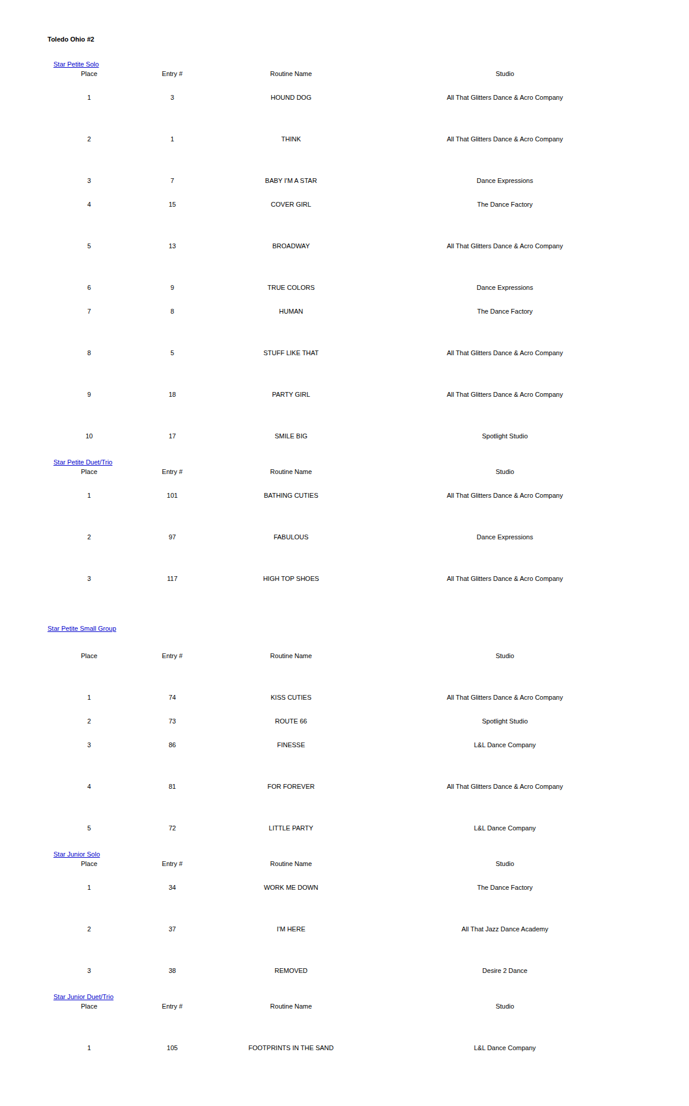Toledo Ohio #2
Star Petite Solo
| Place | Entry # | Routine Name | Studio |
| --- | --- | --- | --- |
| 1 | 3 | HOUND DOG | All That Glitters Dance & Acro Company |
| 2 | 1 | THINK | All That Glitters Dance & Acro Company |
| 3 | 7 | BABY I'M A STAR | Dance Expressions |
| 4 | 15 | COVER GIRL | The Dance Factory |
| 5 | 13 | BROADWAY | All That Glitters Dance & Acro Company |
| 6 | 9 | TRUE COLORS | Dance Expressions |
| 7 | 8 | HUMAN | The Dance Factory |
| 8 | 5 | STUFF LIKE THAT | All That Glitters Dance & Acro Company |
| 9 | 18 | PARTY GIRL | All That Glitters Dance & Acro Company |
| 10 | 17 | SMILE BIG | Spotlight Studio |
Star Petite Duet/Trio
| Place | Entry # | Routine Name | Studio |
| --- | --- | --- | --- |
| 1 | 101 | BATHING CUTIES | All That Glitters Dance & Acro Company |
| 2 | 97 | FABULOUS | Dance Expressions |
| 3 | 117 | HIGH TOP SHOES | All That Glitters Dance & Acro Company |
Star Petite Small Group
| Place | Entry # | Routine Name | Studio |
| --- | --- | --- | --- |
| 1 | 74 | KISS CUTIES | All That Glitters Dance & Acro Company |
| 2 | 73 | ROUTE 66 | Spotlight Studio |
| 3 | 86 | FINESSE | L&L Dance Company |
| 4 | 81 | FOR FOREVER | All That Glitters Dance & Acro Company |
| 5 | 72 | LITTLE PARTY | L&L Dance Company |
Star Junior Solo
| Place | Entry # | Routine Name | Studio |
| --- | --- | --- | --- |
| 1 | 34 | WORK ME DOWN | The Dance Factory |
| 2 | 37 | I'M HERE | All That Jazz Dance Academy |
| 3 | 38 | REMOVED | Desire 2 Dance |
Star Junior Duet/Trio
| Place | Entry # | Routine Name | Studio |
| --- | --- | --- | --- |
| 1 | 105 | FOOTPRINTS IN THE SAND | L&L Dance Company |